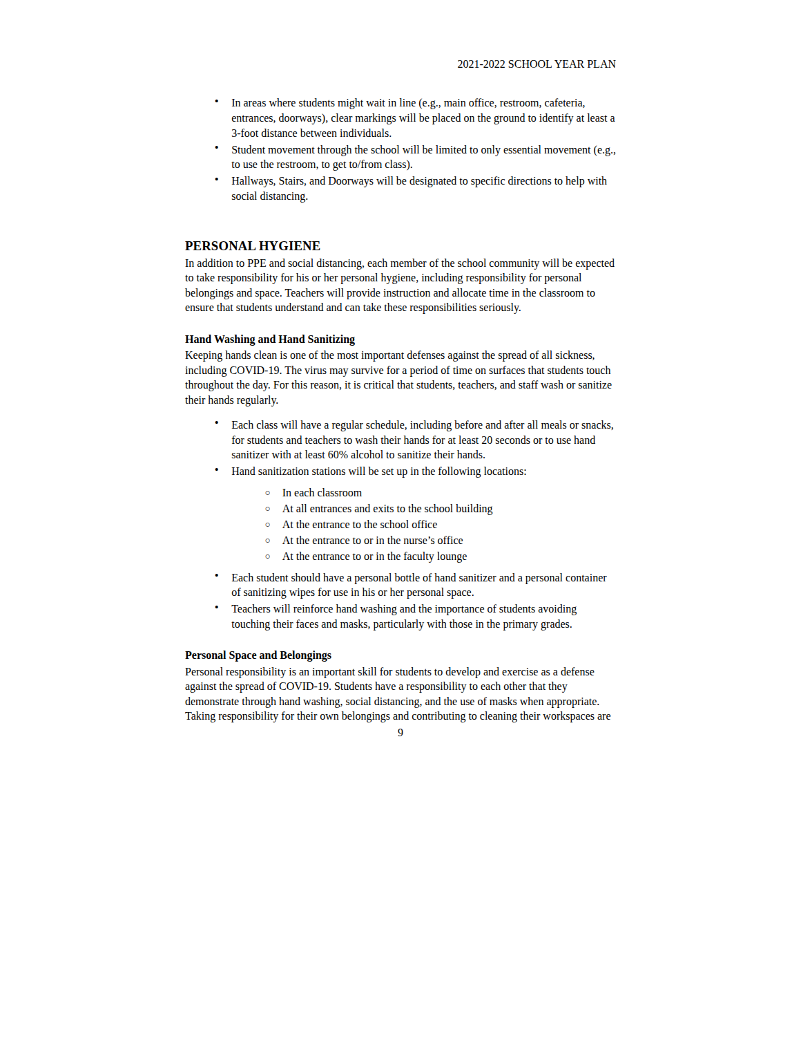2021-2022 SCHOOL YEAR PLAN
In areas where students might wait in line (e.g., main office, restroom, cafeteria, entrances, doorways), clear markings will be placed on the ground to identify at least a 3-foot distance between individuals.
Student movement through the school will be limited to only essential movement (e.g., to use the restroom, to get to/from class).
Hallways, Stairs, and Doorways will be designated to specific directions to help with social distancing.
PERSONAL HYGIENE
In addition to PPE and social distancing, each member of the school community will be expected to take responsibility for his or her personal hygiene, including responsibility for personal belongings and space. Teachers will provide instruction and allocate time in the classroom to ensure that students understand and can take these responsibilities seriously.
Hand Washing and Hand Sanitizing
Keeping hands clean is one of the most important defenses against the spread of all sickness, including COVID-19. The virus may survive for a period of time on surfaces that students touch throughout the day. For this reason, it is critical that students, teachers, and staff wash or sanitize their hands regularly.
Each class will have a regular schedule, including before and after all meals or snacks, for students and teachers to wash their hands for at least 20 seconds or to use hand sanitizer with at least 60% alcohol to sanitize their hands.
Hand sanitization stations will be set up in the following locations:
In each classroom
At all entrances and exits to the school building
At the entrance to the school office
At the entrance to or in the nurse’s office
At the entrance to or in the faculty lounge
Each student should have a personal bottle of hand sanitizer and a personal container of sanitizing wipes for use in his or her personal space.
Teachers will reinforce hand washing and the importance of students avoiding touching their faces and masks, particularly with those in the primary grades.
Personal Space and Belongings
Personal responsibility is an important skill for students to develop and exercise as a defense against the spread of COVID-19. Students have a responsibility to each other that they demonstrate through hand washing, social distancing, and the use of masks when appropriate. Taking responsibility for their own belongings and contributing to cleaning their workspaces are
9